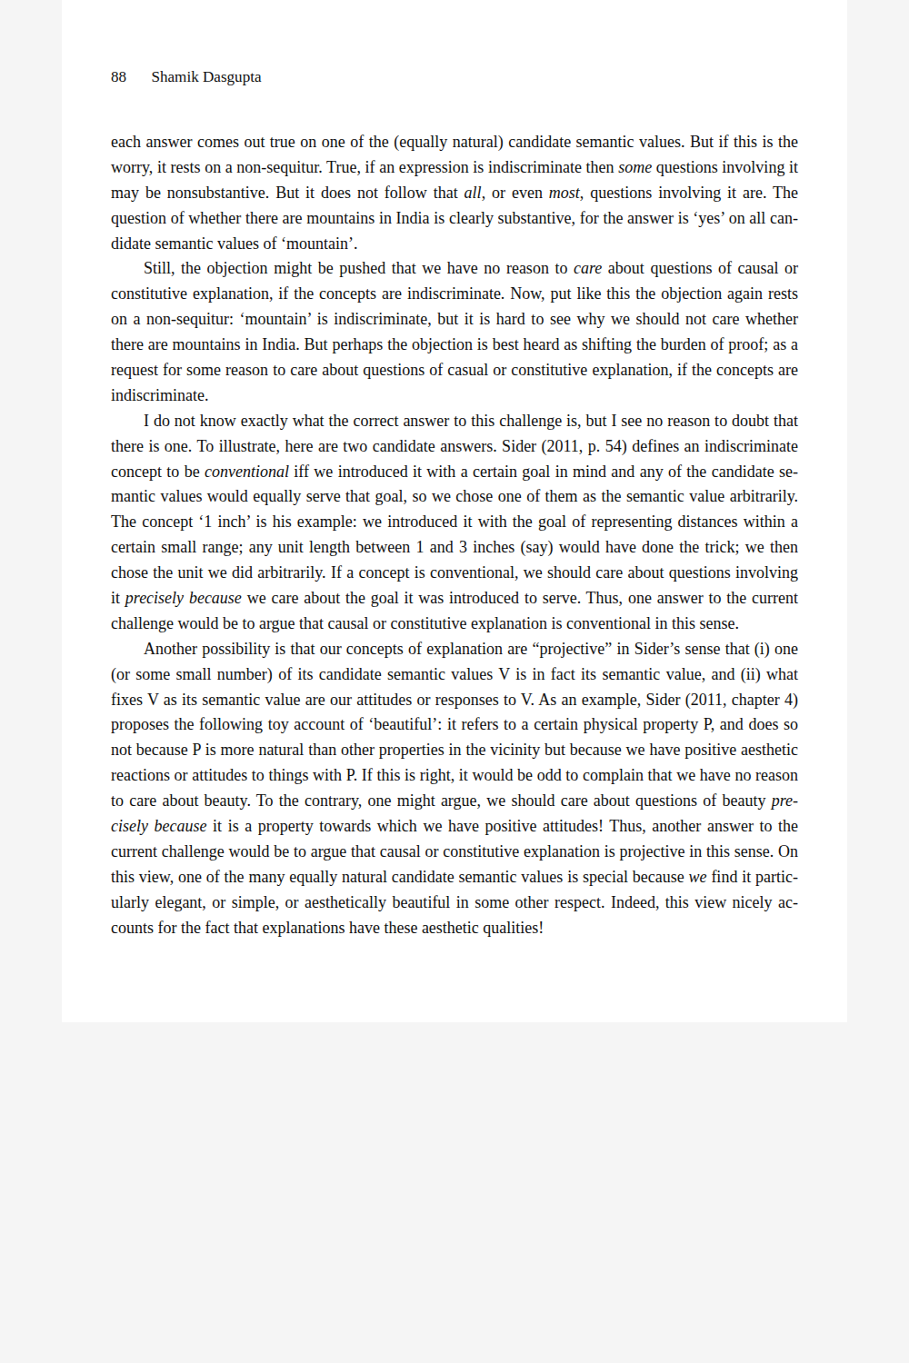88 Shamik Dasgupta
each answer comes out true on one of the (equally natural) candidate semantic values. But if this is the worry, it rests on a non-sequitur. True, if an expression is indiscriminate then some questions involving it may be nonsubstantive. But it does not follow that all, or even most, questions involving it are. The question of whether there are mountains in India is clearly substantive, for the answer is ‘yes’ on all candidate semantic values of ‘mountain’.
Still, the objection might be pushed that we have no reason to care about questions of causal or constitutive explanation, if the concepts are indiscriminate. Now, put like this the objection again rests on a non-sequitur: ‘mountain’ is indiscriminate, but it is hard to see why we should not care whether there are mountains in India. But perhaps the objection is best heard as shifting the burden of proof; as a request for some reason to care about questions of casual or constitutive explanation, if the concepts are indiscriminate.
I do not know exactly what the correct answer to this challenge is, but I see no reason to doubt that there is one. To illustrate, here are two candidate answers. Sider (2011, p. 54) defines an indiscriminate concept to be conventional iff we introduced it with a certain goal in mind and any of the candidate semantic values would equally serve that goal, so we chose one of them as the semantic value arbitrarily. The concept ‘1 inch’ is his example: we introduced it with the goal of representing distances within a certain small range; any unit length between 1 and 3 inches (say) would have done the trick; we then chose the unit we did arbitrarily. If a concept is conventional, we should care about questions involving it precisely because we care about the goal it was introduced to serve. Thus, one answer to the current challenge would be to argue that causal or constitutive explanation is conventional in this sense.
Another possibility is that our concepts of explanation are “projective” in Sider’s sense that (i) one (or some small number) of its candidate semantic values V is in fact its semantic value, and (ii) what fixes V as its semantic value are our attitudes or responses to V. As an example, Sider (2011, chapter 4) proposes the following toy account of ‘beautiful’: it refers to a certain physical property P, and does so not because P is more natural than other properties in the vicinity but because we have positive aesthetic reactions or attitudes to things with P. If this is right, it would be odd to complain that we have no reason to care about beauty. To the contrary, one might argue, we should care about questions of beauty precisely because it is a property towards which we have positive attitudes! Thus, another answer to the current challenge would be to argue that causal or constitutive explanation is projective in this sense. On this view, one of the many equally natural candidate semantic values is special because we find it particularly elegant, or simple, or aesthetically beautiful in some other respect. Indeed, this view nicely accounts for the fact that explanations have these aesthetic qualities!